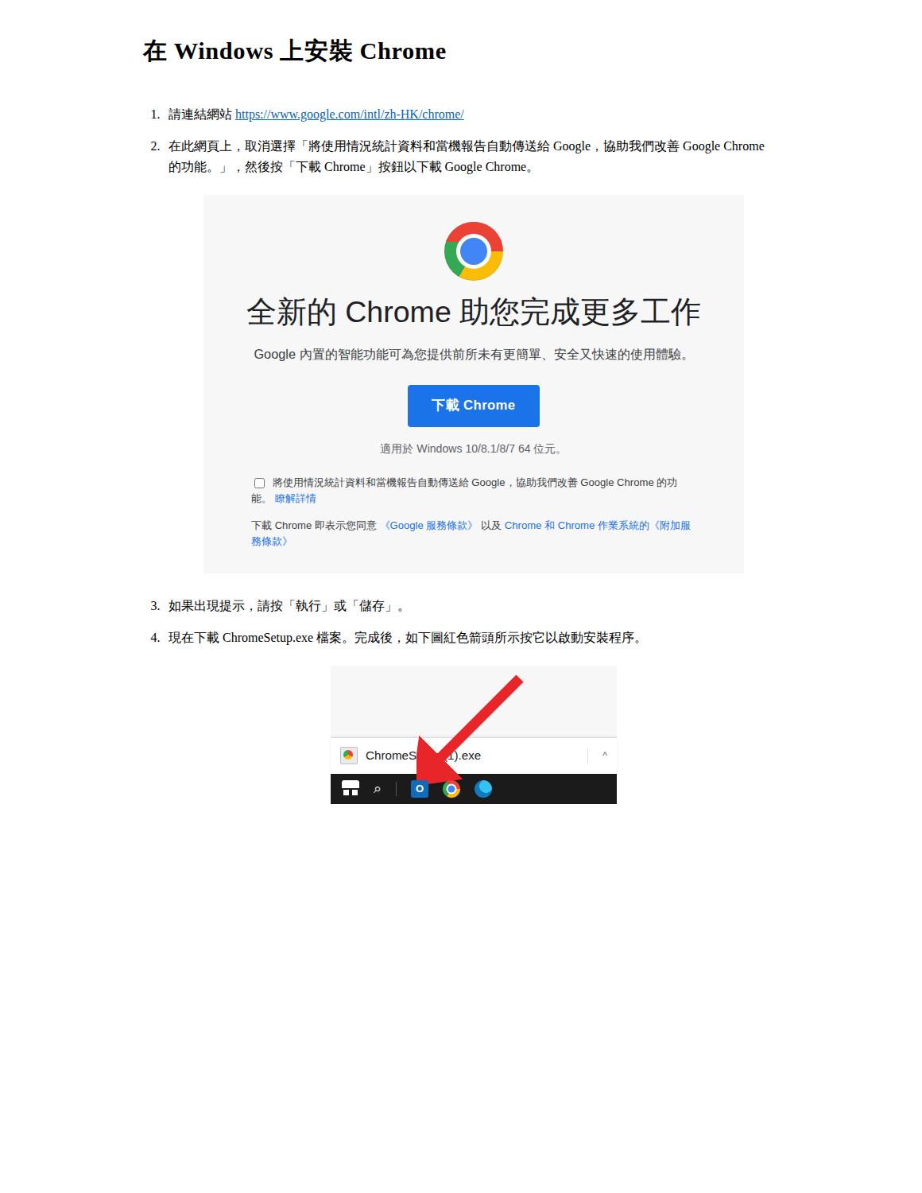在 Windows 上安裝 Chrome
請連結網站 https://www.google.com/intl/zh-HK/chrome/
在此網頁上，取消選擇「將使用情況統計資料和當機報告自動傳送給 Google，協助我們改善 Google Chrome 的功能。」，然後按「下載 Chrome」按鈕以下載 Google Chrome。
全新的 Chrome 助您完成更多工作
Google 內置的智能功能可為您提供前所未有更簡單、安全又快速的使用體驗。
下載 Chrome
適用於 Windows 10/8.1/8/7 64 位元。
將使用情況統計資料和當機報告自動傳送給 Google，協助我們改善 Google Chrome 的功能。 瞭解詳情
下載 Chrome 即表示您同意 《Google 服務條款》 以及 Chrome 和 Chrome 作業系統的《附加服務條款》
如果出現提示，請按「執行」或「儲存」。
現在下載 ChromeSetup.exe 檔案。完成後，如下圖紅色箭頭所示按它以啟動安裝程序。
ChromeSetup (1).exe ^
⌕